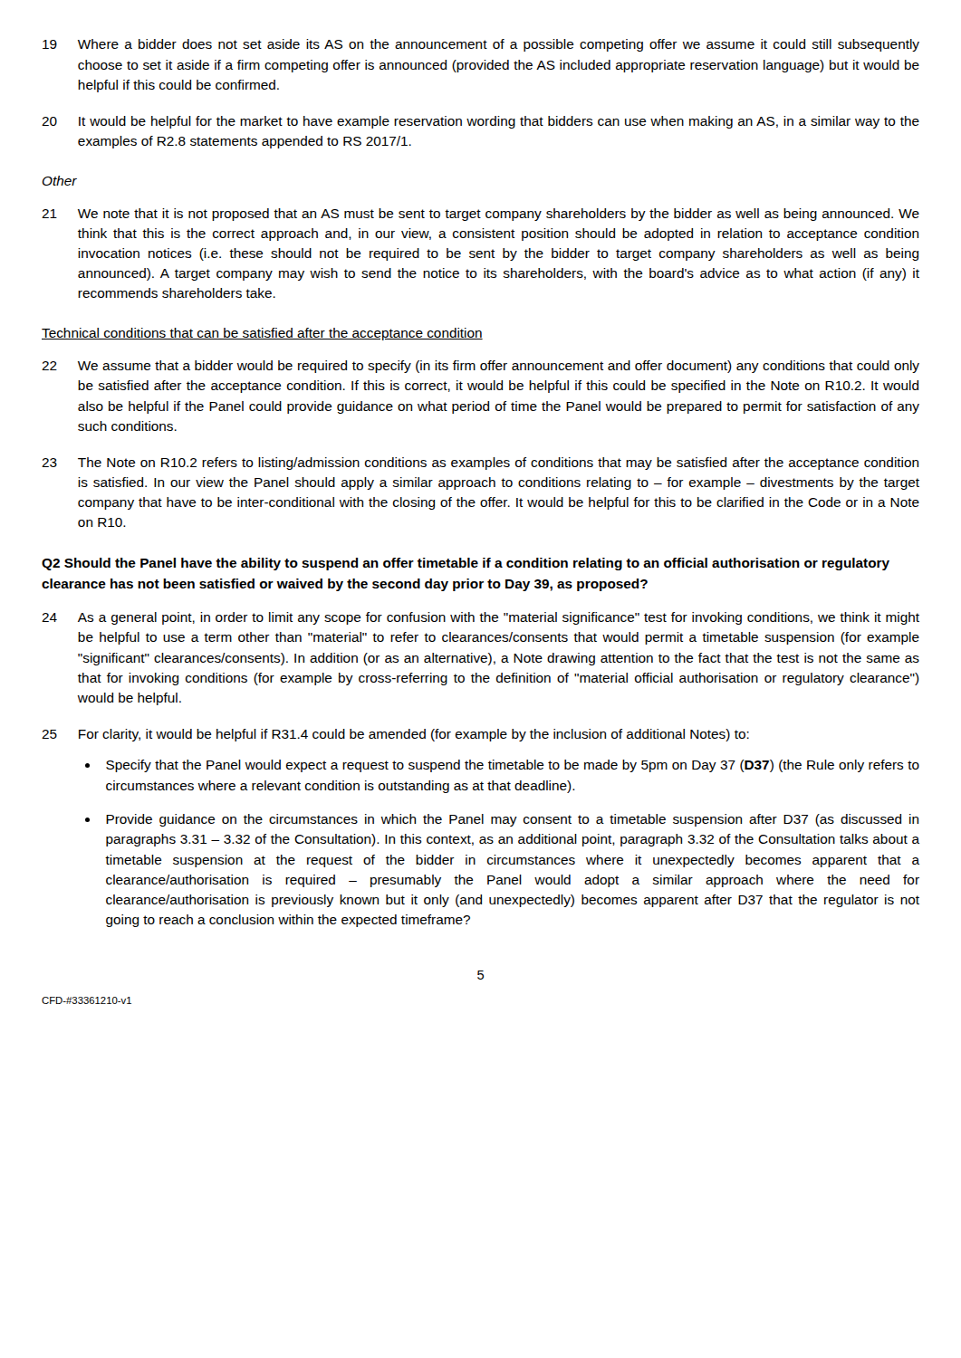19 Where a bidder does not set aside its AS on the announcement of a possible competing offer we assume it could still subsequently choose to set it aside if a firm competing offer is announced (provided the AS included appropriate reservation language) but it would be helpful if this could be confirmed.
20 It would be helpful for the market to have example reservation wording that bidders can use when making an AS, in a similar way to the examples of R2.8 statements appended to RS 2017/1.
Other
21 We note that it is not proposed that an AS must be sent to target company shareholders by the bidder as well as being announced. We think that this is the correct approach and, in our view, a consistent position should be adopted in relation to acceptance condition invocation notices (i.e. these should not be required to be sent by the bidder to target company shareholders as well as being announced). A target company may wish to send the notice to its shareholders, with the board's advice as to what action (if any) it recommends shareholders take.
Technical conditions that can be satisfied after the acceptance condition
22 We assume that a bidder would be required to specify (in its firm offer announcement and offer document) any conditions that could only be satisfied after the acceptance condition. If this is correct, it would be helpful if this could be specified in the Note on R10.2. It would also be helpful if the Panel could provide guidance on what period of time the Panel would be prepared to permit for satisfaction of any such conditions.
23 The Note on R10.2 refers to listing/admission conditions as examples of conditions that may be satisfied after the acceptance condition is satisfied. In our view the Panel should apply a similar approach to conditions relating to – for example – divestments by the target company that have to be inter-conditional with the closing of the offer. It would be helpful for this to be clarified in the Code or in a Note on R10.
Q2 Should the Panel have the ability to suspend an offer timetable if a condition relating to an official authorisation or regulatory clearance has not been satisfied or waived by the second day prior to Day 39, as proposed?
24 As a general point, in order to limit any scope for confusion with the "material significance" test for invoking conditions, we think it might be helpful to use a term other than "material" to refer to clearances/consents that would permit a timetable suspension (for example "significant" clearances/consents). In addition (or as an alternative), a Note drawing attention to the fact that the test is not the same as that for invoking conditions (for example by cross-referring to the definition of "material official authorisation or regulatory clearance") would be helpful.
25 For clarity, it would be helpful if R31.4 could be amended (for example by the inclusion of additional Notes) to:
Specify that the Panel would expect a request to suspend the timetable to be made by 5pm on Day 37 (D37) (the Rule only refers to circumstances where a relevant condition is outstanding as at that deadline).
Provide guidance on the circumstances in which the Panel may consent to a timetable suspension after D37 (as discussed in paragraphs 3.31 – 3.32 of the Consultation). In this context, as an additional point, paragraph 3.32 of the Consultation talks about a timetable suspension at the request of the bidder in circumstances where it unexpectedly becomes apparent that a clearance/authorisation is required – presumably the Panel would adopt a similar approach where the need for clearance/authorisation is previously known but it only (and unexpectedly) becomes apparent after D37 that the regulator is not going to reach a conclusion within the expected timeframe?
5
CFD-#33361210-v1